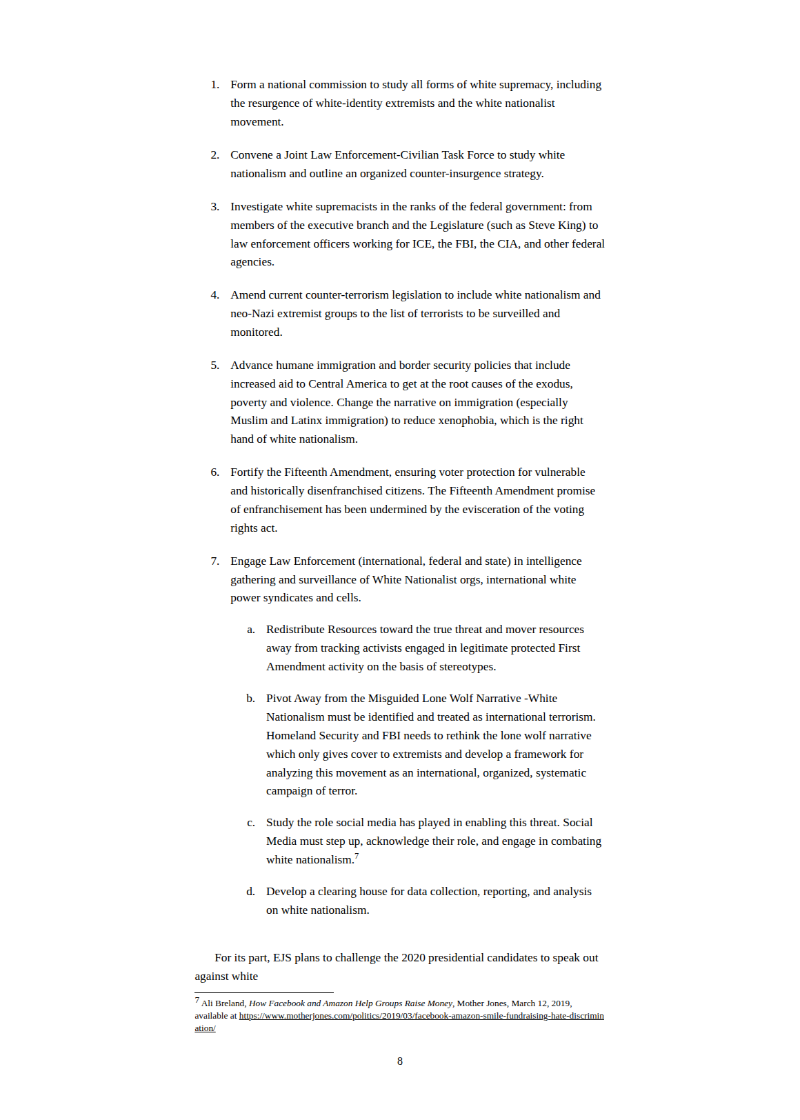Form a national commission to study all forms of white supremacy, including the resurgence of white-identity extremists and the white nationalist movement.
Convene a Joint Law Enforcement-Civilian Task Force to study white nationalism and outline an organized counter-insurgence strategy.
Investigate white supremacists in the ranks of the federal government: from members of the executive branch and the Legislature (such as Steve King) to law enforcement officers working for ICE, the FBI, the CIA, and other federal agencies.
Amend current counter-terrorism legislation to include white nationalism and neo-Nazi extremist groups to the list of terrorists to be surveilled and monitored.
Advance humane immigration and border security policies that include increased aid to Central America to get at the root causes of the exodus, poverty and violence. Change the narrative on immigration (especially Muslim and Latinx immigration) to reduce xenophobia, which is the right hand of white nationalism.
Fortify the Fifteenth Amendment, ensuring voter protection for vulnerable and historically disenfranchised citizens. The Fifteenth Amendment promise of enfranchisement has been undermined by the evisceration of the voting rights act.
Engage Law Enforcement (international, federal and state) in intelligence gathering and surveillance of White Nationalist orgs, international white power syndicates and cells.
Redistribute Resources toward the true threat and mover resources away from tracking activists engaged in legitimate protected First Amendment activity on the basis of stereotypes.
Pivot Away from the Misguided Lone Wolf Narrative -White Nationalism must be identified and treated as international terrorism. Homeland Security and FBI needs to rethink the lone wolf narrative which only gives cover to extremists and develop a framework for analyzing this movement as an international, organized, systematic campaign of terror.
Study the role social media has played in enabling this threat. Social Media must step up, acknowledge their role, and engage in combating white nationalism.7
Develop a clearing house for data collection, reporting, and analysis on white nationalism.
For its part, EJS plans to challenge the 2020 presidential candidates to speak out against white
7 Ali Breland, How Facebook and Amazon Help Groups Raise Money, Mother Jones, March 12, 2019, available at https://www.motherjones.com/politics/2019/03/facebook-amazon-smile-fundraising-hate-discrimination/
8